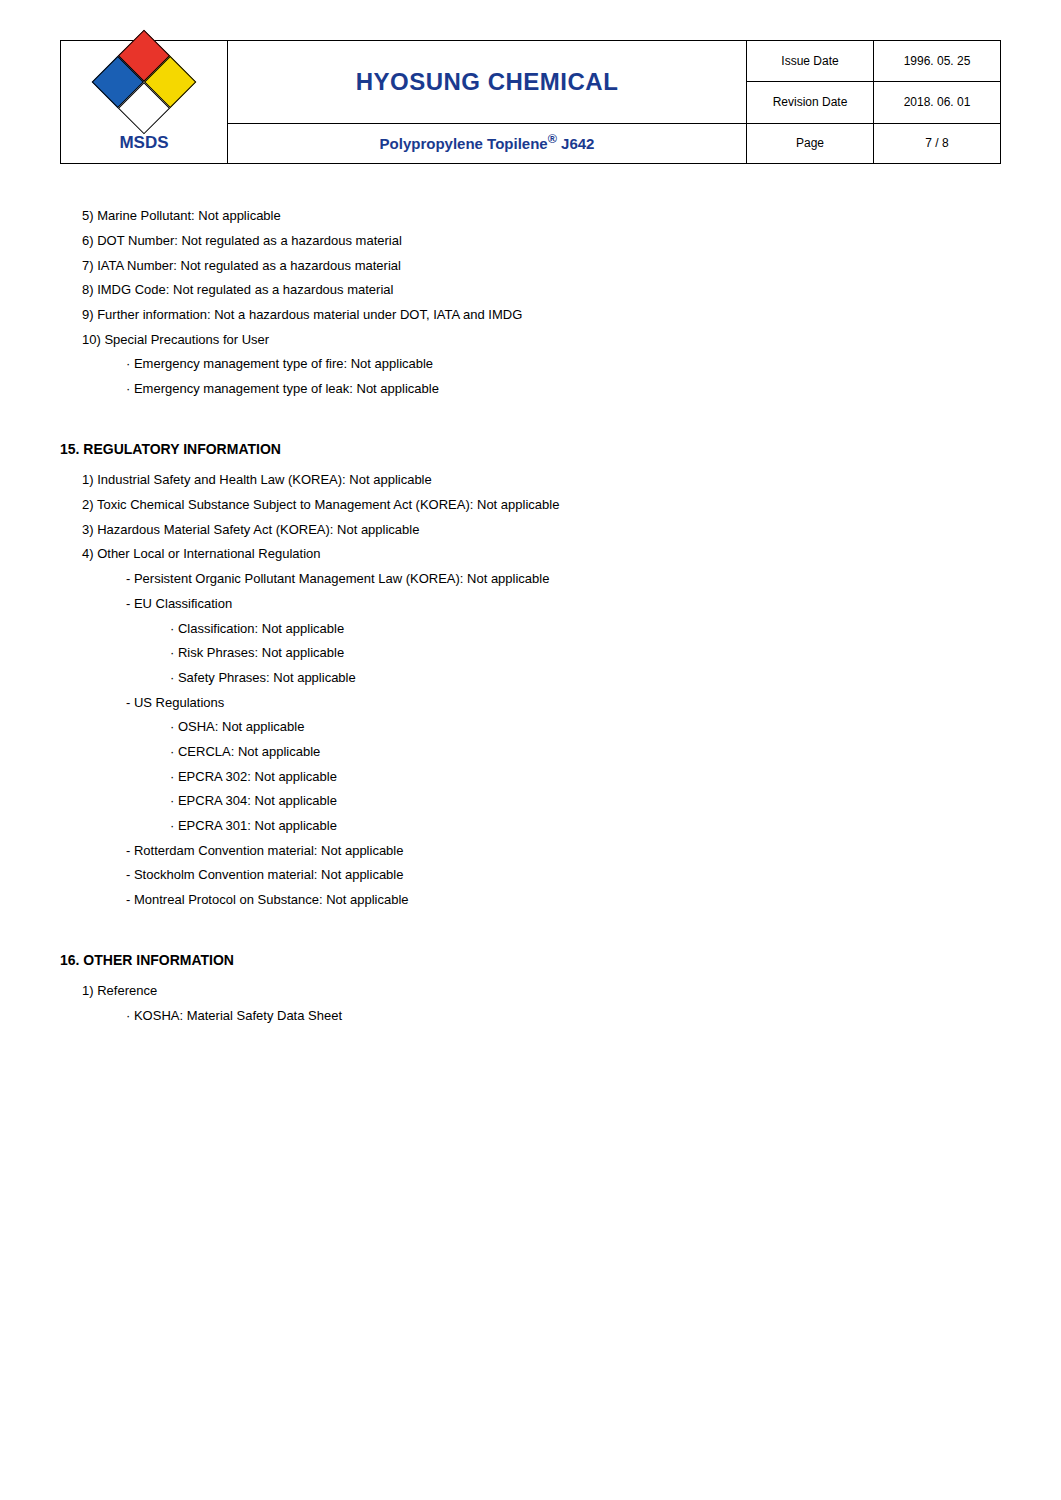| | HYOSUNG CHEMICAL | Issue Date | 1996. 05. 25 |
| Revision Date | 2018. 06. 01 |
| MSDS | Polypropylene Topilene ® J642 | Page | 7 / 8 |
5) Marine Pollutant: Not applicable
6) DOT Number: Not regulated as a hazardous material
7) IATA Number: Not regulated as a hazardous material
8) IMDG Code: Not regulated as a hazardous material
9) Further information: Not a hazardous material under DOT, IATA and IMDG
10) Special Precautions for User
· Emergency management type of fire: Not applicable
· Emergency management type of leak: Not applicable
15. REGULATORY INFORMATION
1) Industrial Safety and Health Law (KOREA): Not applicable
2) Toxic Chemical Substance Subject to Management Act (KOREA): Not applicable
3) Hazardous Material Safety Act (KOREA): Not applicable
4) Other Local or International Regulation
- Persistent Organic Pollutant Management Law (KOREA): Not applicable
- EU Classification
· Classification: Not applicable
· Risk Phrases: Not applicable
· Safety Phrases: Not applicable
- US Regulations
· OSHA: Not applicable
· CERCLA: Not applicable
· EPCRA 302: Not applicable
· EPCRA 304: Not applicable
· EPCRA 301: Not applicable
- Rotterdam Convention material: Not applicable
- Stockholm Convention material: Not applicable
- Montreal Protocol on Substance: Not applicable
16. OTHER INFORMATION
1) Reference
· KOSHA: Material Safety Data Sheet